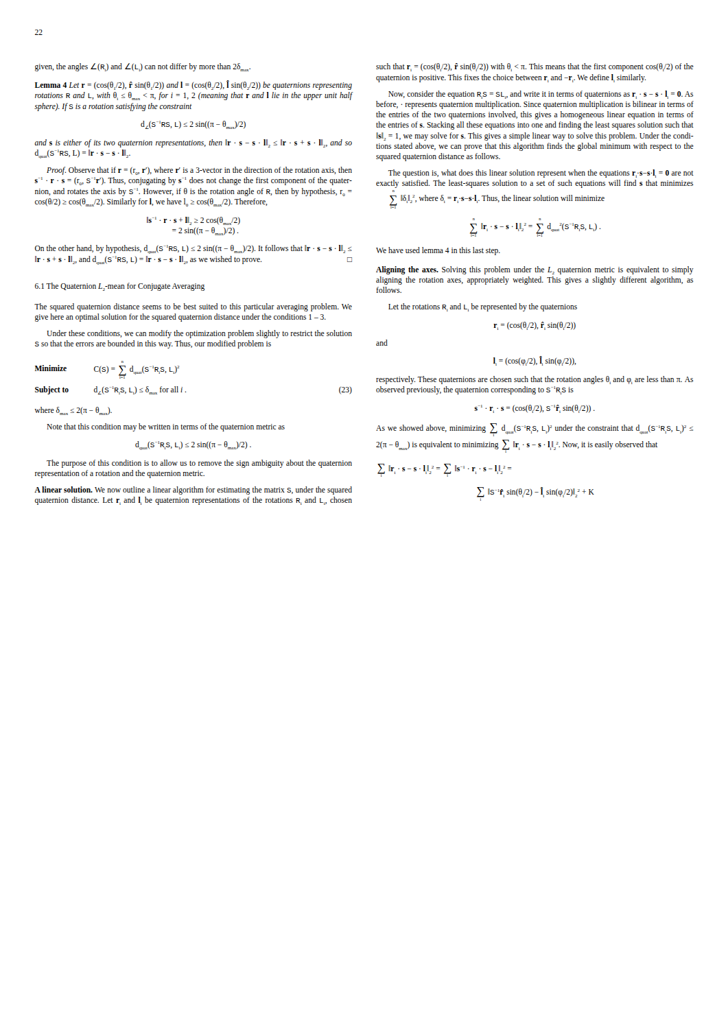22
given, the angles ∠(Ri) and ∠(Li) can not differ by more than 2δmax.
Lemma 4 Let r = (cos(θ1/2), r̂ sin(θ1/2)) and l = (cos(θ2/2), l̂ sin(θ2/2)) be quaternions representing rotations R and L, with θi ≤ θmax < π, for i = 1, 2 (meaning that r and l lie in the upper unit half sphere). If S is a rotation satisfying the constraint
d∠(S−1RS, L) ≤ 2 sin((π − θmax)/2)
and s is either of its two quaternion representations, then ‖r · s − s · l‖2 ≤ ‖r · s + s · l‖2, and so dquat(S−1RS, L) = ‖r · s − s · l‖2.
Proof. Observe that if r = (r0, r′), where r′ is a 3-vector in the direction of the rotation axis, then s−1 · r · s = (r0, S−1r′). Thus, conjugating by s−1 does not change the first component of the quaternion, and rotates the axis by S−1. However, if θ is the rotation angle of R, then by hypothesis, r0 = cos(θ/2) ≥ cos(θmax/2). Similarly for l, we have l0 ≥ cos(θmax/2). Therefore,
‖s−1 · r · s + l‖2 ≥ 2 cos(θmax/2)
= 2 sin((π − θmax)/2) .
On the other hand, by hypothesis, dquat(S−1RS, L) ≤ 2 sin((π − θmax)/2). It follows that ‖r · s − s · l‖2 ≤ ‖r · s + s · l‖2, and dquat(S−1RS, L) = ‖r · s − s · l‖2, as we wished to prove. □
6.1 The Quaternion L2-mean for Conjugate Averaging
The squared quaternion distance seems to be best suited to this particular averaging problem. We give here an optimal solution for the squared quaternion distance under the conditions 1 – 3.
Under these conditions, we can modify the optimization problem slightly to restrict the solution S so that the errors are bounded in this way. Thus, our modified problem is
Minimize C(S) = n∑i=1 dquat(S−1RiS, Li)2 Subject to d∠(S−1RiS, Li) ≤ δmax for all i . (23)
where δmax ≤ 2(π − θmax).
Note that this condition may be written in terms of the quaternion metric as
dquat(S−1RiS, Li) ≤ 2 sin((π − θmax)/2) .
The purpose of this condition is to allow us to remove the sign ambiguity about the quaternion representation of a rotation and the quaternion metric.
A linear solution. We now outline a linear algorithm for estimating the matrix S, under the squared quaternion distance. Let ri and li be quaternion representations of the rotations Ri and Li, chosen such that ri = (cos(θi/2), r̂ sin(θi/2)) with θi < π. This means that the first component cos(θi/2) of the quaternion is positive. This fixes the choice between ri and −ri. We define li similarly.
Now, consider the equation RiS = SLi, and write it in terms of quaternions as ri · s − s · li = 0. As before, · represents quaternion multiplication. Since quaternion multiplication is bilinear in terms of the entries of the two quaternions involved, this gives a homogeneous linear equation in terms of the entries of s. Stacking all these equations into one and finding the least squares solution such that ‖s‖2 = 1, we may solve for s. This gives a simple linear way to solve this problem. Under the conditions stated above, we can prove that this algorithm finds the global minimum with respect to the squared quaternion distance as follows.
The question is, what does this linear solution represent when the equations ri·s−s·li = 0 are not exactly satisfied. The least-squares solution to a set of such equations will find s that minimizes n∑i=1 ‖δi‖22, where δi = ri·s−s·li. Thus, the linear solution will minimize
n∑i=1 ‖ri · s − s · li‖22 = n∑i=1 dquat2(S−1RiS, Li) .
We have used lemma 4 in this last step.
Aligning the axes. Solving this problem under the L2 quaternion metric is equivalent to simply aligning the rotation axes, appropriately weighted. This gives a slightly different algorithm, as follows.
Let the rotations Ri and Li be represented by the quaternions
ri = (cos(θi/2), r̂i sin(θi/2))
and
li = (cos(φi/2), l̂i sin(φi/2)),
respectively. These quaternions are chosen such that the rotation angles θi and φi are less than π. As observed previously, the quaternion corresponding to S−1RiS is
s−1 · ri · s = (cos(θi/2), S−1r̂i sin(θi/2)) .
As we showed above, minimizing ∑i dquat(S−1RiS, Li)2 under the constraint that dquat(S−1RiS, Li)2 ≤ 2(π − θmax) is equivalent to minimizing ∑i ‖ri · s − s · li‖22. Now, it is easily observed that
∑i ‖ri · s − s · li‖22 = ∑i ‖s−1 · ri · s − li‖22 =
∑i ‖S−1r̂i sin(θi/2) − l̂i sin(φi/2)‖22 + K